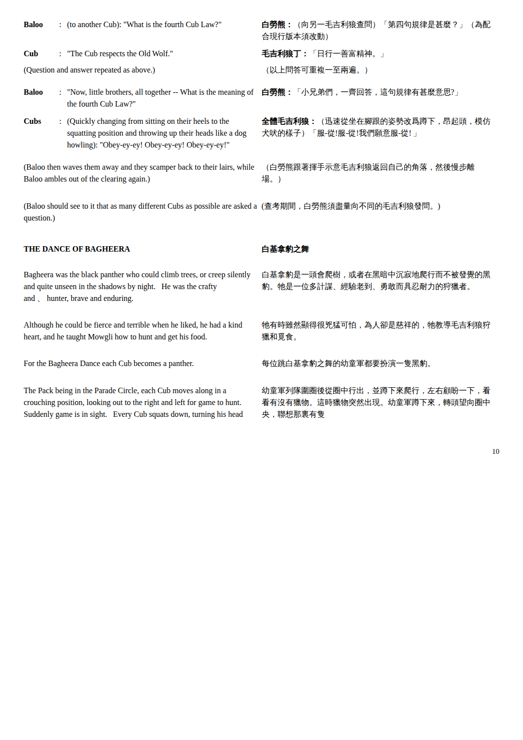| Baloo : (to another Cub): "What is the fourth Cub Law?" | 白勞熊： （向另一毛吉利狼查問）「第四句規律是甚麼？」（為配合現行版本須改動） |
| Cub : "The Cub respects the Old Wolf." (Question and answer repeated as above.) | 毛吉利狼丁： 「日行一善富精神。」 （以上問答可重複一至兩遍。） |
| Baloo : "Now, little brothers, all together -- What is the meaning of the fourth Cub Law?" | 白勞熊： 「小兄弟們，一齊回答，這句規律有甚麼意思?」 |
| Cubs : (Quickly changing from sitting on their heels to the squatting position and throwing up their heads like a dog howling): "Obey-ey-ey! Obey-ey-ey! Obey-ey-ey!" | 全體毛吉利狼： （迅速從坐在腳跟的姿勢改爲蹲下，昂起頭，模仿犬吠的樣子）「服-從!服-從!我們願意服-從! 」 |
| (Baloo then waves them away and they scamper back to their lairs, while Baloo ambles out of the clearing again.) | （白勞熊跟著揮手示意毛吉利狼返回自己的角落，然後慢步離場。） |
| (Baloo should see to it that as many different Cubs as possible are asked a question.) | (查考期間，白勞熊須盡量向不同的毛吉利狼發問。) |
| THE DANCE OF BAGHEERA | 白基拿豹之舞 |
| Bagheera was the black panther who could climb trees, or creep silently and quite unseen in the shadows by night. He was the crafty and 、 hunter, brave and enduring. | 白基拿豹是一頭會爬樹，或者在黑暗中沉寂地爬行而不被發覺的黑豹。牠是一位多計謀、經驗老到、勇敢而具忍耐力的狩獵者。 |
| Although he could be fierce and terrible when he liked, he had a kind heart, and he taught Mowgli how to hunt and get his food. | 牠有時雖然顯得很兇猛可怕，為人卻是慈祥的，牠教導毛吉利狼狩獵和覓食。 |
| For the Bagheera Dance each Cub becomes a panther. | 每位跳白基拿豹之舞的幼童軍都要扮演一隻黑豹。 |
| The Pack being in the Parade Circle, each Cub moves along in a crouching position, looking out to the right and left for game to hunt. Suddenly game is in sight. Every Cub squats down, turning his head | 幼童軍列隊圍圈後從圈中行出，並蹲下來爬行，左右顧盼一下，看看有沒有獵物。這時獵物突然出現。幼童軍蹲下來，轉頭望向圈中央，聯想那裏有隻 |
10